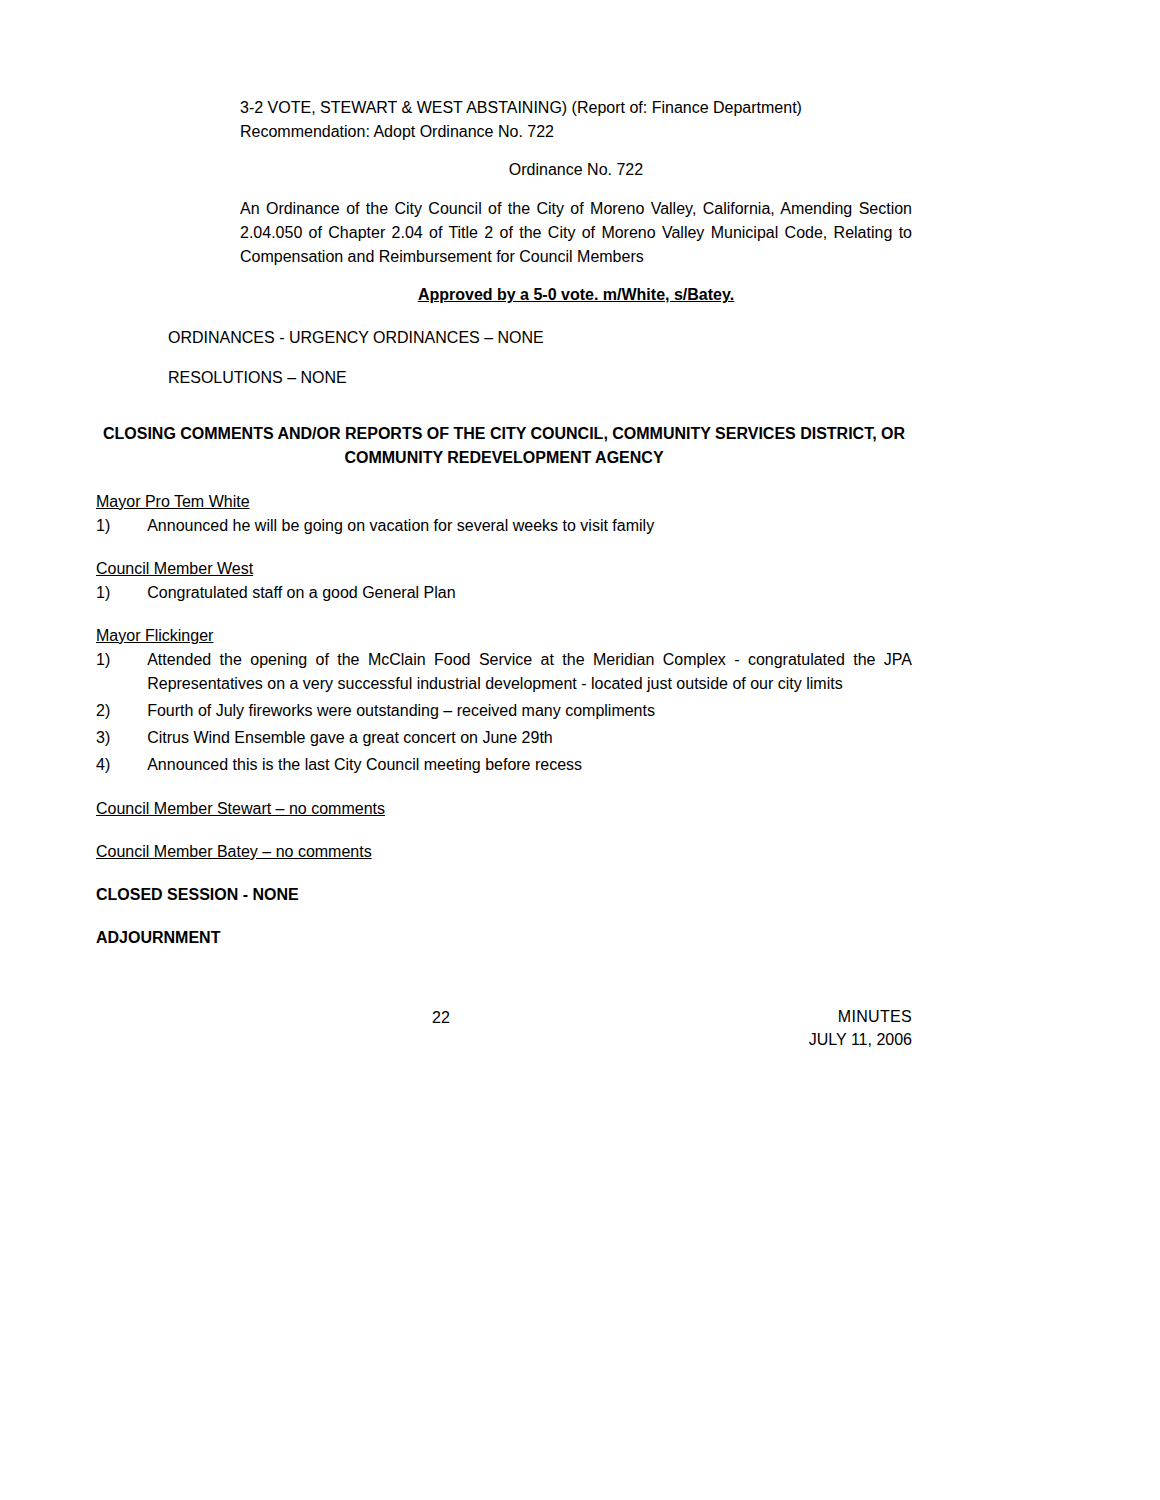3-2 VOTE, STEWART & WEST ABSTAINING) (Report of: Finance Department)
Recommendation: Adopt Ordinance No. 722
Ordinance No. 722
An Ordinance of the City Council of the City of Moreno Valley, California, Amending Section 2.04.050 of Chapter 2.04 of Title 2 of the City of Moreno Valley Municipal Code, Relating to Compensation and Reimbursement for Council Members
Approved by a 5-0 vote. m/White, s/Batey.
ORDINANCES - URGENCY ORDINANCES – NONE
RESOLUTIONS – NONE
CLOSING COMMENTS AND/OR REPORTS OF THE CITY COUNCIL, COMMUNITY SERVICES DISTRICT, OR COMMUNITY REDEVELOPMENT AGENCY
Mayor Pro Tem White
1) Announced he will be going on vacation for several weeks to visit family
Council Member West
1) Congratulated staff on a good General Plan
Mayor Flickinger
1) Attended the opening of the McClain Food Service at the Meridian Complex - congratulated the JPA Representatives on a very successful industrial development - located just outside of our city limits
2) Fourth of July fireworks were outstanding – received many compliments
3) Citrus Wind Ensemble gave a great concert on June 29th
4) Announced this is the last City Council meeting before recess
Council Member Stewart – no comments
Council Member Batey – no comments
CLOSED SESSION - NONE
ADJOURNMENT
22
MINUTES
JULY 11, 2006